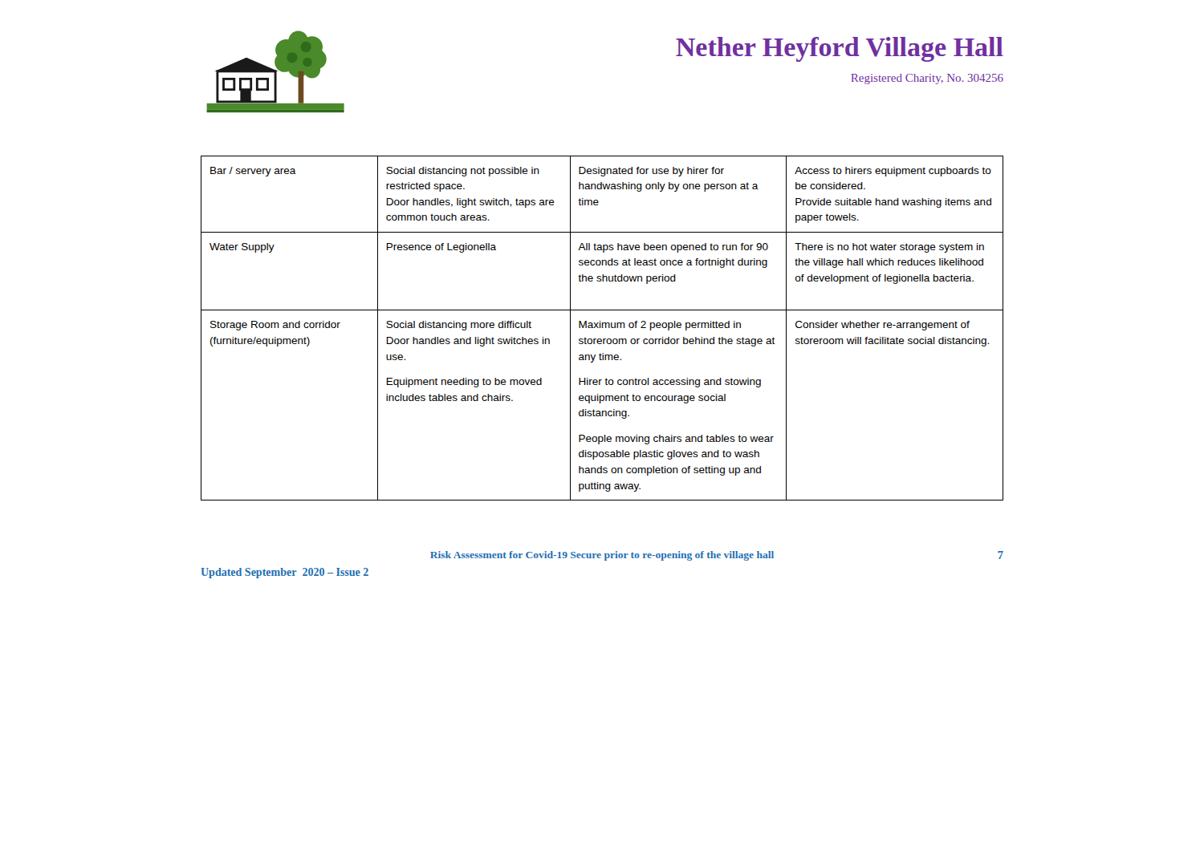Nether Heyford Village Hall
Registered Charity, No. 304256
| Bar / servery area | Social distancing not possible in restricted space. Door handles, light switch, taps are common touch areas. | Designated for use by hirer for handwashing only by one person at a time | Access to hirers equipment cupboards to be considered. Provide suitable hand washing items and paper towels. |
| Water Supply | Presence of Legionella | All taps have been opened to run for 90 seconds at least once a fortnight during the shutdown period | There is no hot water storage system in the village hall which reduces likelihood of development of legionella bacteria. |
| Storage Room and corridor (furniture/equipment) | Social distancing more difficult Door handles and light switches in use. Equipment needing to be moved includes tables and chairs. | Maximum of 2 people permitted in storeroom or corridor behind the stage at any time. Hirer to control accessing and stowing equipment to encourage social distancing. People moving chairs and tables to wear disposable plastic gloves and to wash hands on completion of setting up and putting away. | Consider whether re-arrangement of storeroom will facilitate social distancing. |
7
Risk Assessment for Covid-19 Secure prior to re-opening of the village hall
Updated September 2020 – Issue 2